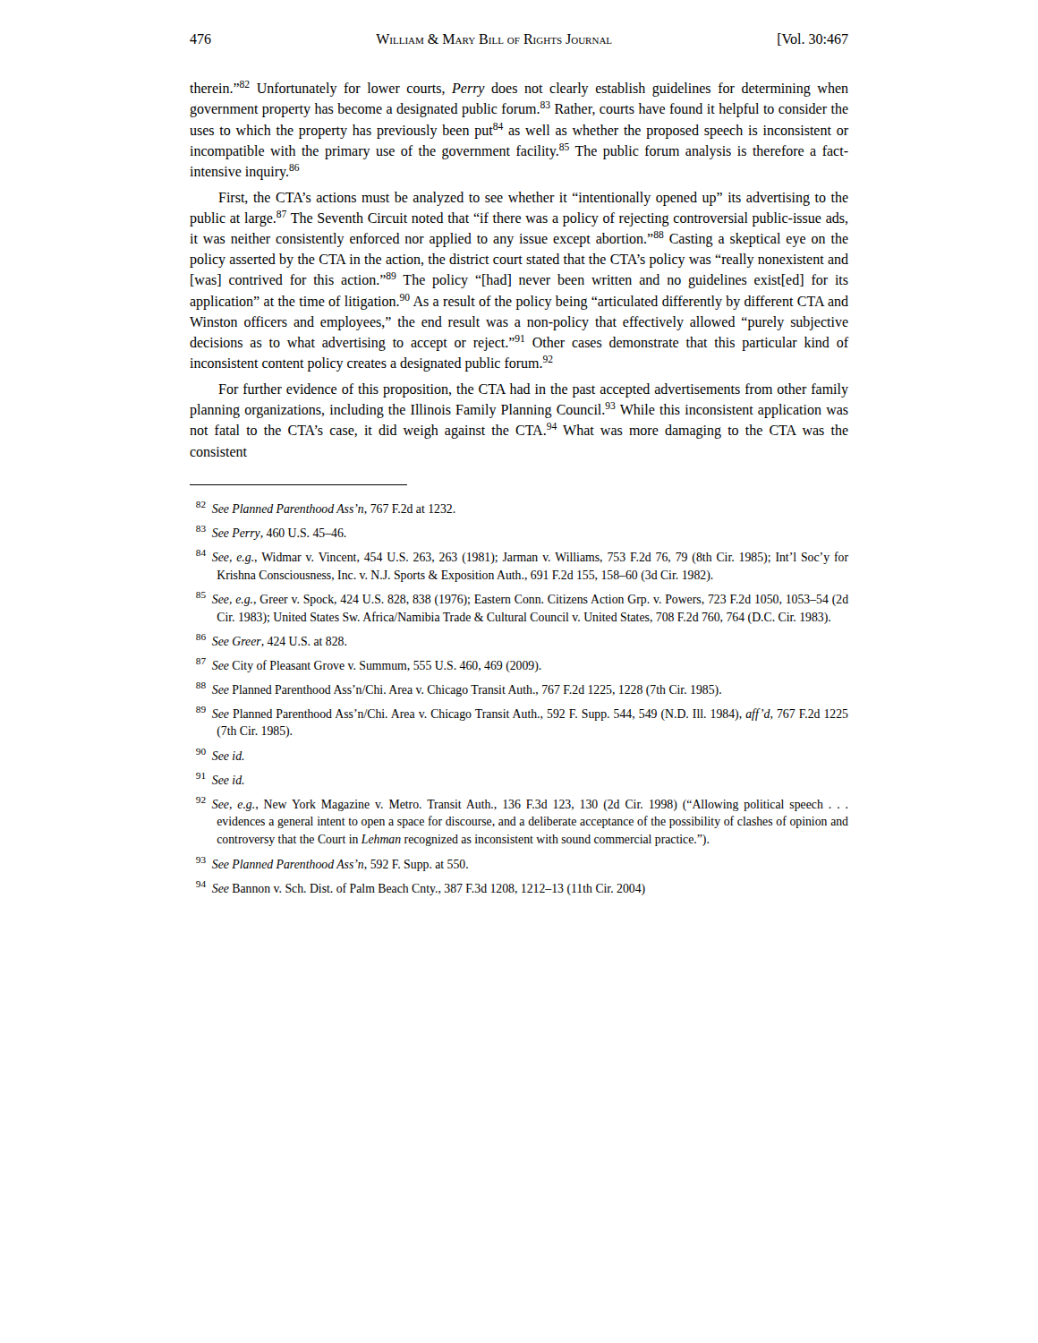476 William & Mary Bill of Rights Journal [Vol. 30:467
therein.”82 Unfortunately for lower courts, Perry does not clearly establish guidelines for determining when government property has become a designated public forum.83 Rather, courts have found it helpful to consider the uses to which the property has previously been put84 as well as whether the proposed speech is inconsistent or incompatible with the primary use of the government facility.85 The public forum analysis is therefore a fact-intensive inquiry.86
First, the CTA’s actions must be analyzed to see whether it “intentionally opened up” its advertising to the public at large.87 The Seventh Circuit noted that “if there was a policy of rejecting controversial public-issue ads, it was neither consistently enforced nor applied to any issue except abortion.”88 Casting a skeptical eye on the policy asserted by the CTA in the action, the district court stated that the CTA’s policy was “really nonexistent and [was] contrived for this action.”89 The policy “[had] never been written and no guidelines exist[ed] for its application” at the time of litigation.90 As a result of the policy being “articulated differently by different CTA and Winston officers and employees,” the end result was a non-policy that effectively allowed “purely subjective decisions as to what advertising to accept or reject.”91 Other cases demonstrate that this particular kind of inconsistent content policy creates a designated public forum.92
For further evidence of this proposition, the CTA had in the past accepted advertisements from other family planning organizations, including the Illinois Family Planning Council.93 While this inconsistent application was not fatal to the CTA’s case, it did weigh against the CTA.94 What was more damaging to the CTA was the consistent
82 See Planned Parenthood Ass’n, 767 F.2d at 1232.
83 See Perry, 460 U.S. 45–46.
84 See, e.g., Widmar v. Vincent, 454 U.S. 263, 263 (1981); Jarman v. Williams, 753 F.2d 76, 79 (8th Cir. 1985); Int’l Soc’y for Krishna Consciousness, Inc. v. N.J. Sports & Exposition Auth., 691 F.2d 155, 158–60 (3d Cir. 1982).
85 See, e.g., Greer v. Spock, 424 U.S. 828, 838 (1976); Eastern Conn. Citizens Action Grp. v. Powers, 723 F.2d 1050, 1053–54 (2d Cir. 1983); United States Sw. Africa/Namibia Trade & Cultural Council v. United States, 708 F.2d 760, 764 (D.C. Cir. 1983).
86 See Greer, 424 U.S. at 828.
87 See City of Pleasant Grove v. Summum, 555 U.S. 460, 469 (2009).
88 See Planned Parenthood Ass’n/Chi. Area v. Chicago Transit Auth., 767 F.2d 1225, 1228 (7th Cir. 1985).
89 See Planned Parenthood Ass’n/Chi. Area v. Chicago Transit Auth., 592 F. Supp. 544, 549 (N.D. Ill. 1984), aff’d, 767 F.2d 1225 (7th Cir. 1985).
90 See id.
91 See id.
92 See, e.g., New York Magazine v. Metro. Transit Auth., 136 F.3d 123, 130 (2d Cir. 1998) (“Allowing political speech . . . evidences a general intent to open a space for discourse, and a deliberate acceptance of the possibility of clashes of opinion and controversy that the Court in Lehman recognized as inconsistent with sound commercial practice.”).
93 See Planned Parenthood Ass’n, 592 F. Supp. at 550.
94 See Bannon v. Sch. Dist. of Palm Beach Cnty., 387 F.3d 1208, 1212–13 (11th Cir. 2004)